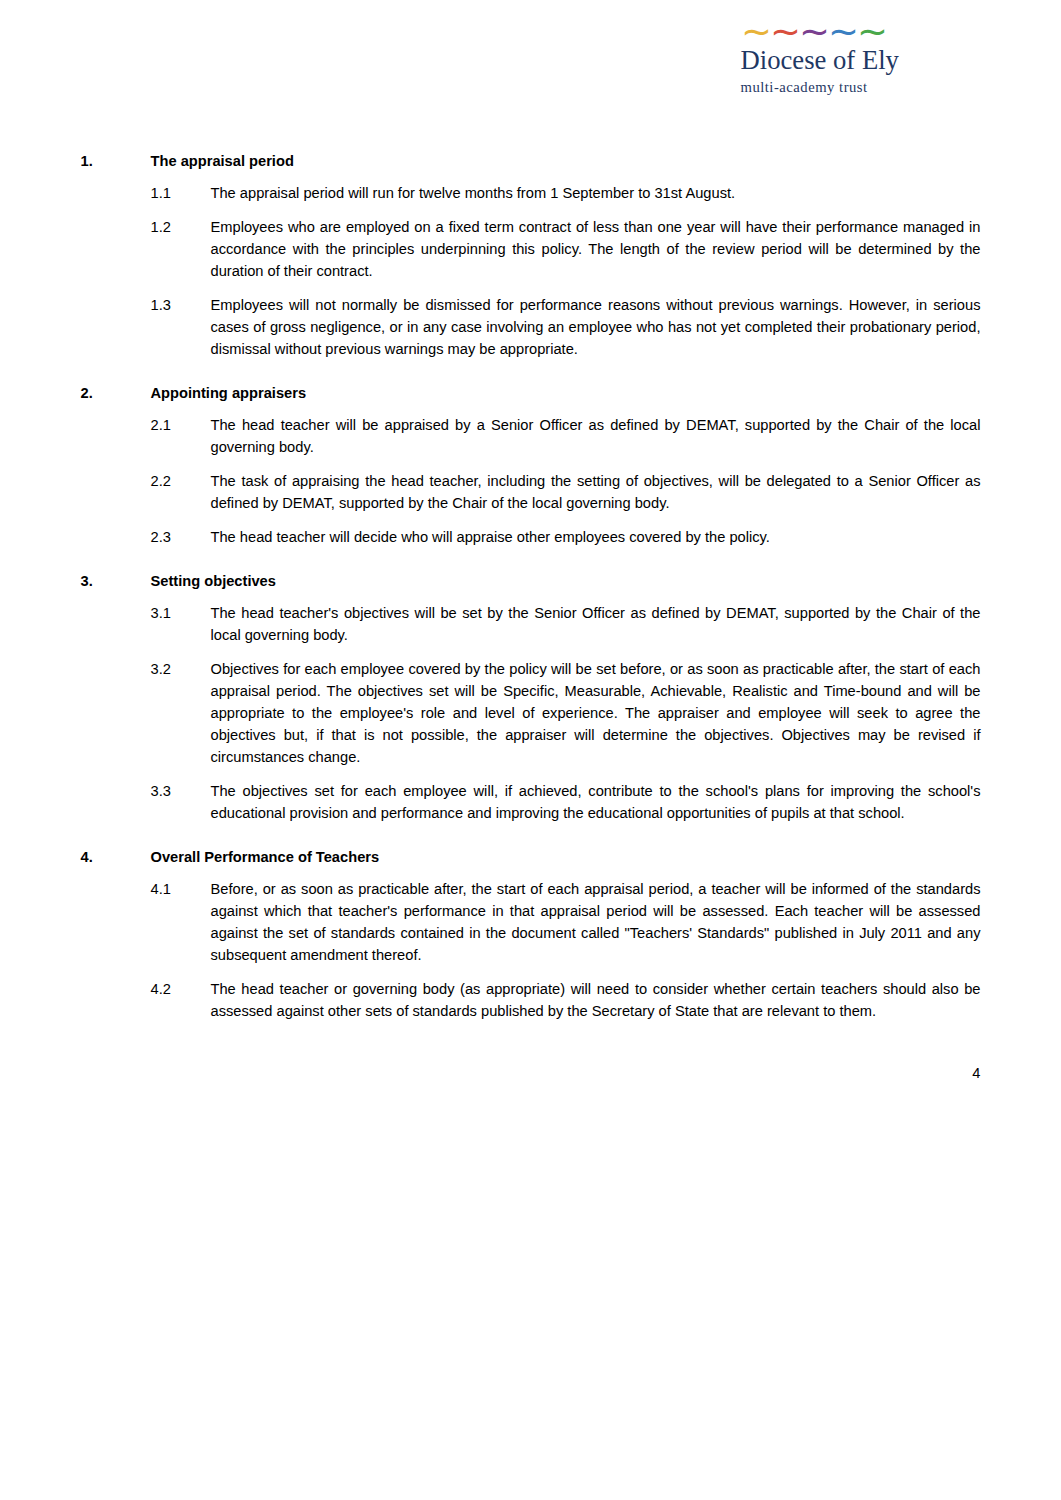∼∼∼∼∼
Diocese of Ely
multi-academy trust
1.
The appraisal period
1.1
The appraisal period will run for twelve months from 1 September to 31st August.
1.2
Employees who are employed on a fixed term contract of less than one year will have their performance managed in accordance with the principles underpinning this policy. The length of the review period will be determined by the duration of their contract.
1.3
Employees will not normally be dismissed for performance reasons without previous warnings. However, in serious cases of gross negligence, or in any case involving an employee who has not yet completed their probationary period, dismissal without previous warnings may be appropriate.
2.
Appointing appraisers
2.1
The head teacher will be appraised by a Senior Officer as defined by DEMAT, supported by the Chair of the local governing body.
2.2
The task of appraising the head teacher, including the setting of objectives, will be delegated to a Senior Officer as defined by DEMAT, supported by the Chair of the local governing body.
2.3
The head teacher will decide who will appraise other employees covered by the policy.
3.
Setting objectives
3.1
The head teacher's objectives will be set by the Senior Officer as defined by DEMAT, supported by the Chair of the local governing body.
3.2
Objectives for each employee covered by the policy will be set before, or as soon as practicable after, the start of each appraisal period. The objectives set will be Specific, Measurable, Achievable, Realistic and Time-bound and will be appropriate to the employee's role and level of experience. The appraiser and employee will seek to agree the objectives but, if that is not possible, the appraiser will determine the objectives. Objectives may be revised if circumstances change.
3.3
The objectives set for each employee will, if achieved, contribute to the school's plans for improving the school's educational provision and performance and improving the educational opportunities of pupils at that school.
4.
Overall Performance of Teachers
4.1
Before, or as soon as practicable after, the start of each appraisal period, a teacher will be informed of the standards against which that teacher's performance in that appraisal period will be assessed. Each teacher will be assessed against the set of standards contained in the document called "Teachers' Standards" published in July 2011 and any subsequent amendment thereof.
4.2
The head teacher or governing body (as appropriate) will need to consider whether certain teachers should also be assessed against other sets of standards published by the Secretary of State that are relevant to them.
4